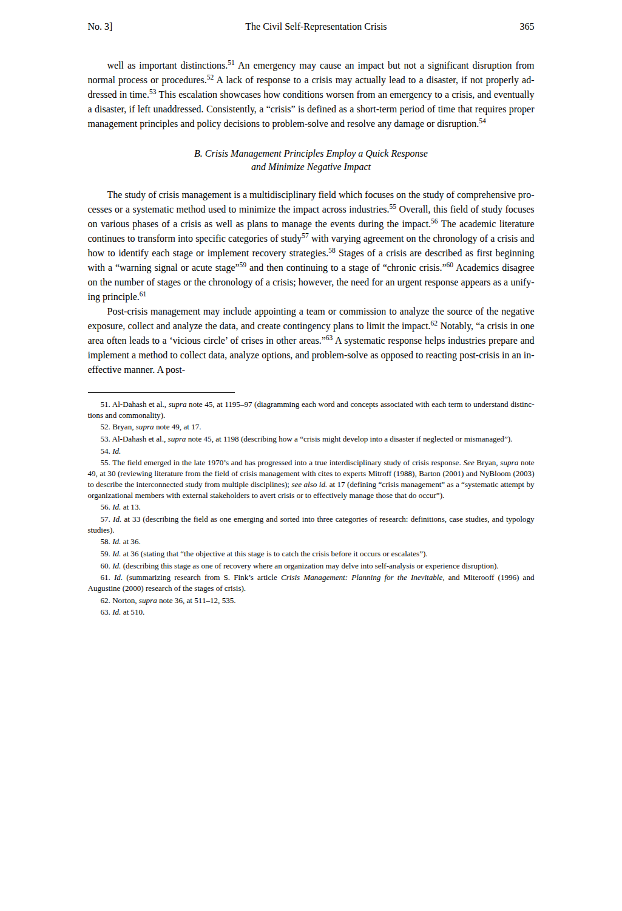No. 3] The Civil Self-Representation Crisis 365
well as important distinctions.51 An emergency may cause an impact but not a significant disruption from normal process or procedures.52 A lack of response to a crisis may actually lead to a disaster, if not properly addressed in time.53 This escalation showcases how conditions worsen from an emergency to a crisis, and eventually a disaster, if left unaddressed. Consistently, a “crisis” is defined as a short-term period of time that requires proper management principles and policy decisions to problem-solve and resolve any damage or disruption.54
B. Crisis Management Principles Employ a Quick Response
and Minimize Negative Impact
The study of crisis management is a multidisciplinary field which focuses on the study of comprehensive processes or a systematic method used to minimize the impact across industries.55 Overall, this field of study focuses on various phases of a crisis as well as plans to manage the events during the impact.56 The academic literature continues to transform into specific categories of study57 with varying agreement on the chronology of a crisis and how to identify each stage or implement recovery strategies.58 Stages of a crisis are described as first beginning with a “warning signal or acute stage”59 and then continuing to a stage of “chronic crisis.”60 Academics disagree on the number of stages or the chronology of a crisis; however, the need for an urgent response appears as a unifying principle.61
Post-crisis management may include appointing a team or commission to analyze the source of the negative exposure, collect and analyze the data, and create contingency plans to limit the impact.62 Notably, “a crisis in one area often leads to a ‘vicious circle’ of crises in other areas.”63 A systematic response helps industries prepare and implement a method to collect data, analyze options, and problem-solve as opposed to reacting post-crisis in an ineffective manner. A post-
51. Al-Dahash et al., supra note 45, at 1195–97 (diagramming each word and concepts associated with each term to understand distinctions and commonality).
52. Bryan, supra note 49, at 17.
53. Al-Dahash et al., supra note 45, at 1198 (describing how a “crisis might develop into a disaster if neglected or mismanaged”).
54. Id.
55. The field emerged in the late 1970’s and has progressed into a true interdisciplinary study of crisis response. See Bryan, supra note 49, at 30 (reviewing literature from the field of crisis management with cites to experts Mitroff (1988), Barton (2001) and NyBloom (2003) to describe the interconnected study from multiple disciplines); see also id. at 17 (defining “crisis management” as a “systematic attempt by organizational members with external stakeholders to avert crisis or to effectively manage those that do occur”).
56. Id. at 13.
57. Id. at 33 (describing the field as one emerging and sorted into three categories of research: definitions, case studies, and typology studies).
58. Id. at 36.
59. Id. at 36 (stating that “the objective at this stage is to catch the crisis before it occurs or escalates”).
60. Id. (describing this stage as one of recovery where an organization may delve into self-analysis or experience disruption).
61. Id. (summarizing research from S. Fink’s article Crisis Management: Planning for the Inevitable, and Miterooff (1996) and Augustine (2000) research of the stages of crisis).
62. Norton, supra note 36, at 511–12, 535.
63. Id. at 510.